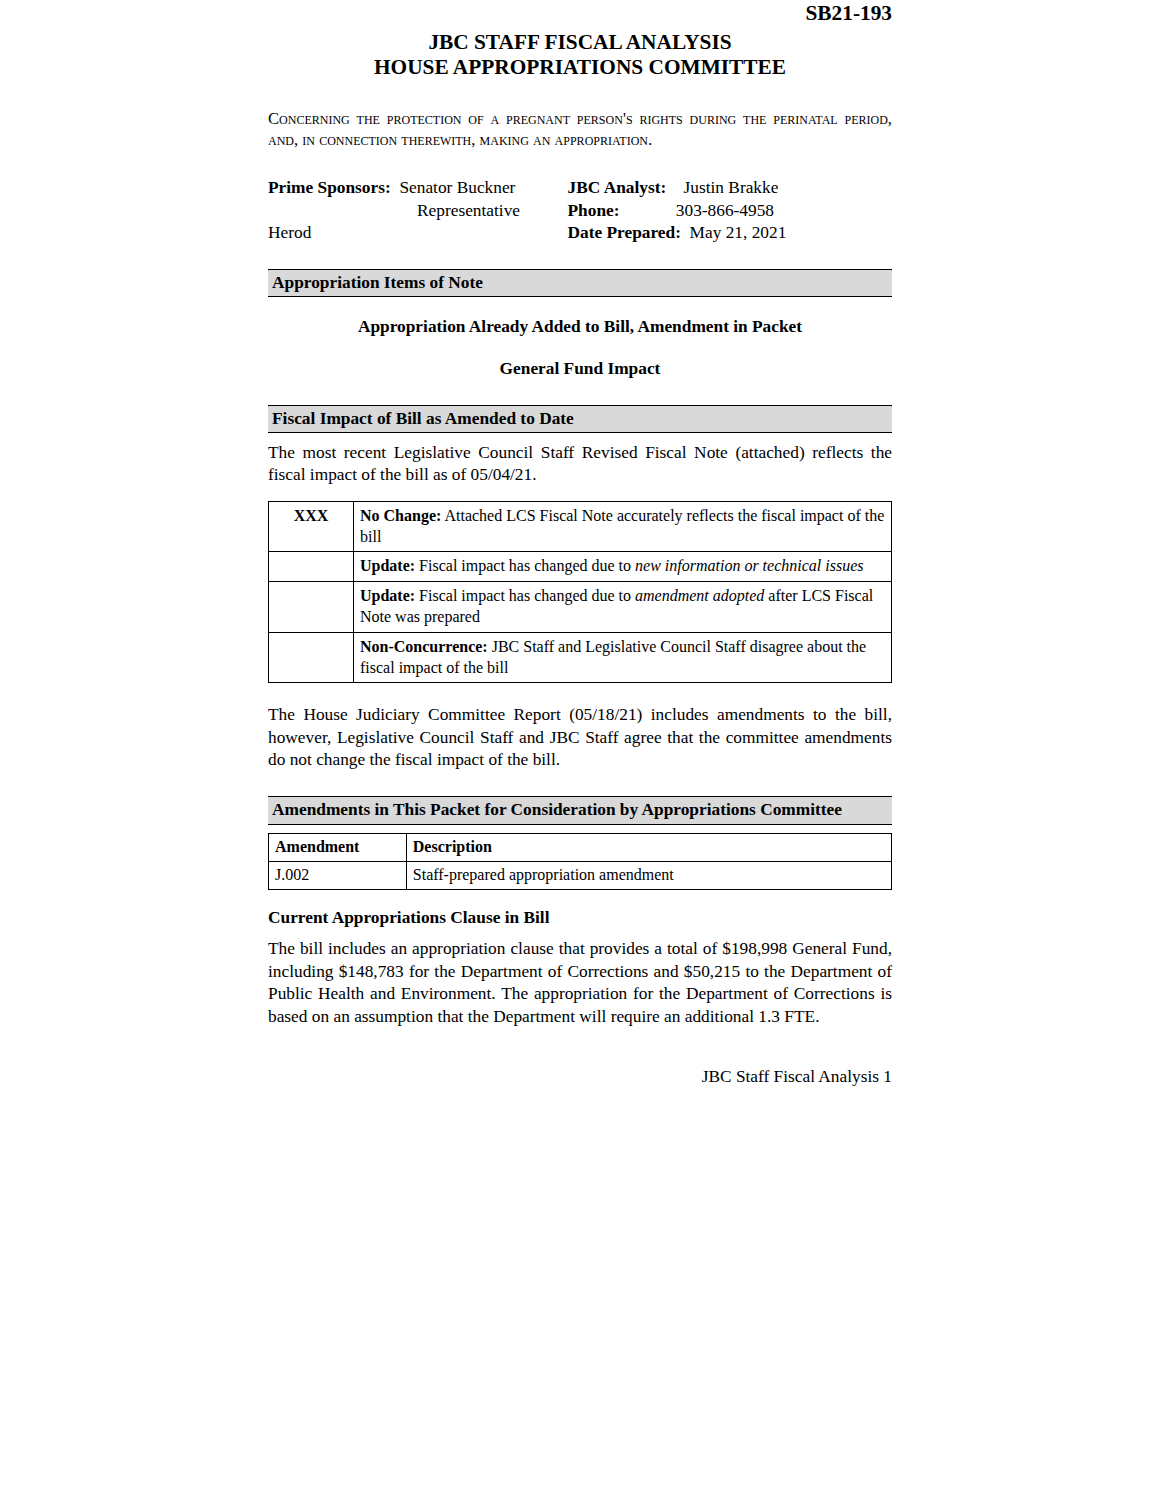SB21-193
JBC STAFF FISCAL ANALYSIS
HOUSE APPROPRIATIONS COMMITTEE
Concerning the protection of a pregnant person's rights during the perinatal period, and, in connection therewith, making an appropriation.
| Prime Sponsors: Senator Buckner Representative Herod | JBC Analyst: Justin Brakke Phone: 303-866-4958 Date Prepared: May 21, 2021 |
Appropriation Items of Note
Appropriation Already Added to Bill, Amendment in Packet
General Fund Impact
Fiscal Impact of Bill as Amended to Date
The most recent Legislative Council Staff Revised Fiscal Note (attached) reflects the fiscal impact of the bill as of 05/04/21.
| XXX | No Change: Attached LCS Fiscal Note accurately reflects the fiscal impact of the bill |
| | Update: Fiscal impact has changed due to new information or technical issues |
| | Update: Fiscal impact has changed due to amendment adopted after LCS Fiscal Note was prepared |
| | Non-Concurrence: JBC Staff and Legislative Council Staff disagree about the fiscal impact of the bill |
The House Judiciary Committee Report (05/18/21) includes amendments to the bill, however, Legislative Council Staff and JBC Staff agree that the committee amendments do not change the fiscal impact of the bill.
Amendments in This Packet for Consideration by Appropriations Committee
| Amendment | Description |
| --- | --- |
| J.002 | Staff-prepared appropriation amendment |
Current Appropriations Clause in Bill
The bill includes an appropriation clause that provides a total of $198,998 General Fund, including $148,783 for the Department of Corrections and $50,215 to the Department of Public Health and Environment. The appropriation for the Department of Corrections is based on an assumption that the Department will require an additional 1.3 FTE.
JBC Staff Fiscal Analysis 1